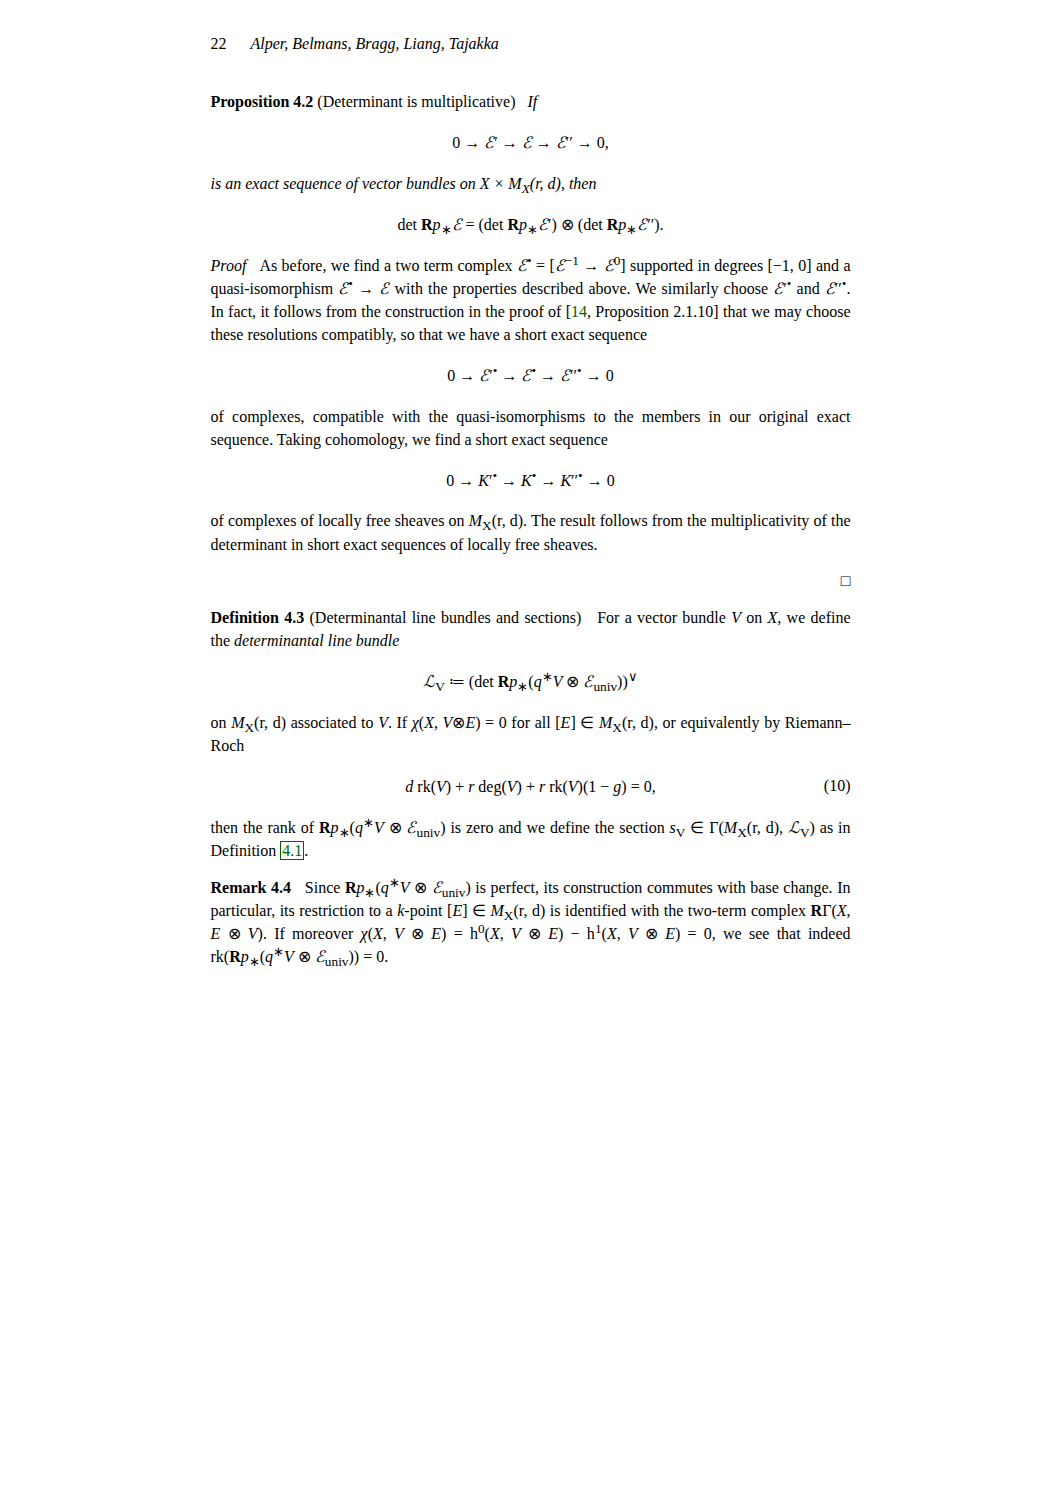22 Alper, Belmans, Bragg, Liang, Tajakka
Proposition 4.2 (Determinant is multiplicative) If
0 → ℰ′ → ℰ → ℰ′′ → 0,
is an exact sequence of vector bundles on X × MX(r, d), then
det Rp∗ℰ = (det Rp∗ℰ′) ⊗ (det Rp∗ℰ′′).
Proof As before, we find a two term complex ℰ• = [ℰ−1 → ℰ0] supported in degrees [−1, 0] and a quasi-isomorphism ℰ• → ℰ with the properties described above. We similarly choose ℰ′• and ℰ′′•. In fact, it follows from the construction in the proof of [14, Proposition 2.1.10] that we may choose these resolutions compatibly, so that we have a short exact sequence
0 → ℰ′• → ℰ• → ℰ′′• → 0
of complexes, compatible with the quasi-isomorphisms to the members in our original exact sequence. Taking cohomology, we find a short exact sequence
0 → K′• → K• → K′′• → 0
of complexes of locally free sheaves on MX(r, d). The result follows from the multiplicativity of the determinant in short exact sequences of locally free sheaves.
□
Definition 4.3 (Determinantal line bundles and sections) For a vector bundle V on X, we define the determinantal line bundle
ℒV ≔ (det Rp∗(q∗V ⊗ ℰuniv))∨
on MX(r, d) associated to V. If χ(X, V⊗E) = 0 for all [E] ∈ MX(r, d), or equivalently by Riemann–Roch
d rk(V) + r deg(V) + r rk(V)(1 − g) = 0, (10)
then the rank of Rp∗(q∗V ⊗ ℰuniv) is zero and we define the section sV ∈ Γ(MX(r, d), ℒV) as in Definition 4.1.
Remark 4.4 Since Rp∗(q∗V ⊗ ℰuniv) is perfect, its construction commutes with base change. In particular, its restriction to a k-point [E] ∈ MX(r, d) is identified with the two-term complex RΓ(X, E ⊗ V). If moreover χ(X, V ⊗ E) = h0(X, V ⊗ E) − h1(X, V ⊗ E) = 0, we see that indeed rk(Rp∗(q∗V ⊗ ℰuniv)) = 0.